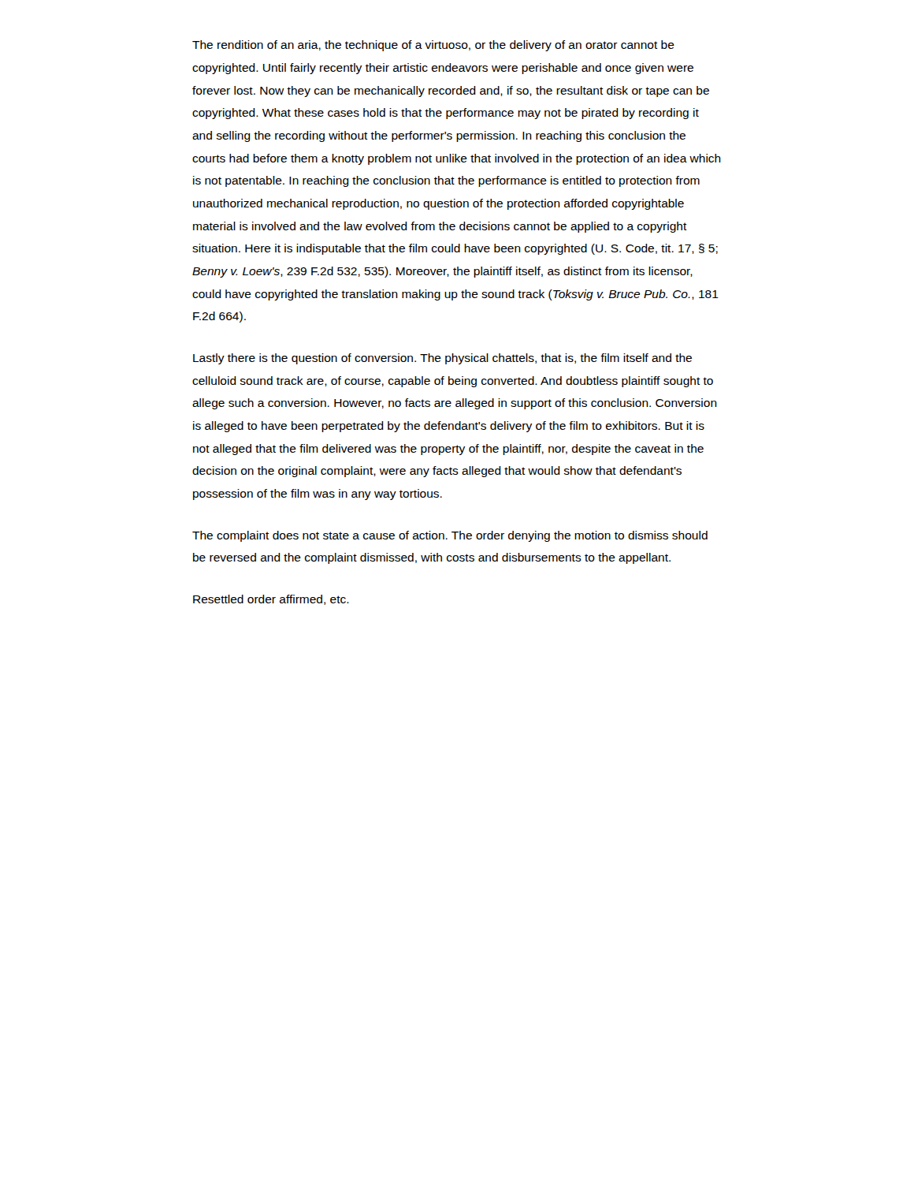The rendition of an aria, the technique of a virtuoso, or the delivery of an orator cannot be copyrighted. Until fairly recently their artistic endeavors were perishable and once given were forever lost. Now they can be mechanically recorded and, if so, the resultant disk or tape can be copyrighted. What these cases hold is that the performance may not be pirated by recording it and selling the recording without the performer's permission. In reaching this conclusion the courts had before them a knotty problem not unlike that involved in the protection of an idea which is not patentable. In reaching the conclusion that the performance is entitled to protection from unauthorized mechanical reproduction, no question of the protection afforded copyrightable material is involved and the law evolved from the decisions cannot be applied to a copyright situation. Here it is indisputable that the film could have been copyrighted (U. S. Code, tit. 17, § 5; Benny v. Loew's, 239 F.2d 532, 535). Moreover, the plaintiff itself, as distinct from its licensor, could have copyrighted the translation making up the sound track (Toksvig v. Bruce Pub. Co., 181 F.2d 664).
Lastly there is the question of conversion. The physical chattels, that is, the film itself and the celluloid sound track are, of course, capable of being converted. And doubtless plaintiff sought to allege such a conversion. However, no facts are alleged in support of this conclusion. Conversion is alleged to have been perpetrated by the defendant's delivery of the film to exhibitors. But it is not alleged that the film delivered was the property of the plaintiff, nor, despite the caveat in the decision on the original complaint, were any facts alleged that would show that defendant's possession of the film was in any way tortious.
The complaint does not state a cause of action. The order denying the motion to dismiss should be reversed and the complaint dismissed, with costs and disbursements to the appellant.
Resettled order affirmed, etc.